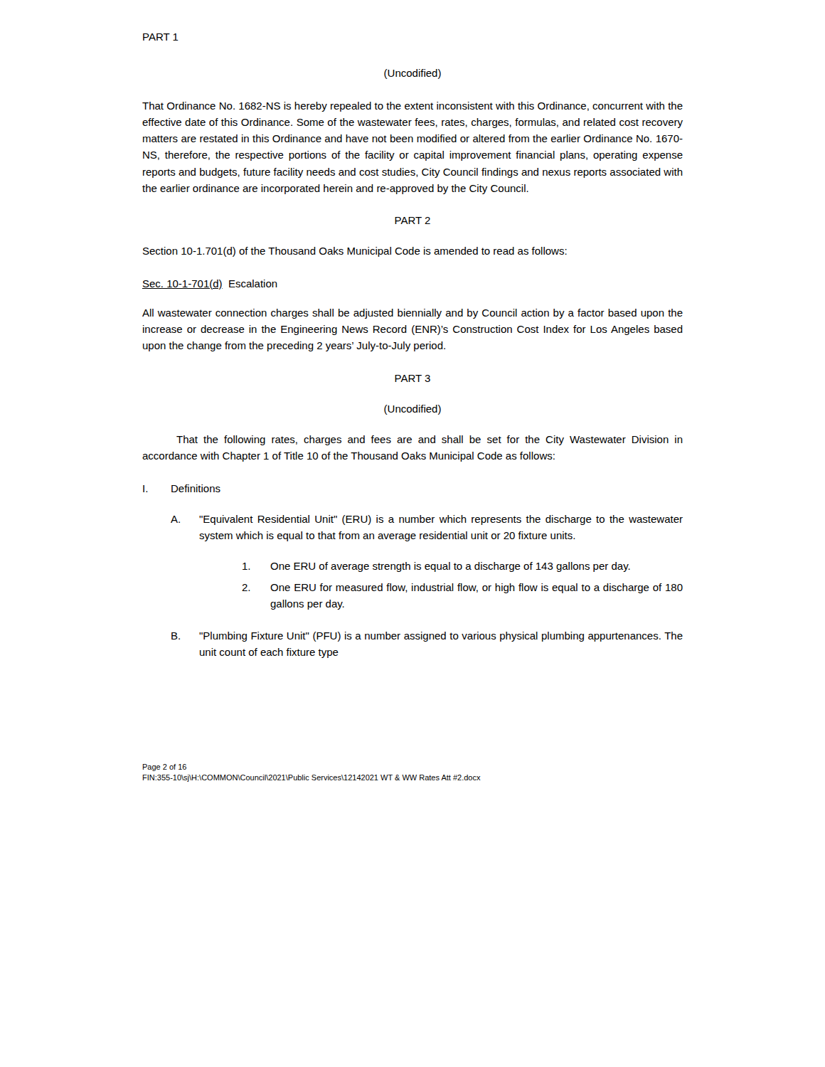PART 1
(Uncodified)
That Ordinance No. 1682-NS is hereby repealed to the extent inconsistent with this Ordinance, concurrent with the effective date of this Ordinance. Some of the wastewater fees, rates, charges, formulas, and related cost recovery matters are restated in this Ordinance and have not been modified or altered from the earlier Ordinance No. 1670-NS, therefore, the respective portions of the facility or capital improvement financial plans, operating expense reports and budgets, future facility needs and cost studies, City Council findings and nexus reports associated with the earlier ordinance are incorporated herein and re-approved by the City Council.
PART 2
Section 10-1.701(d) of the Thousand Oaks Municipal Code is amended to read as follows:
Sec. 10-1-701(d) Escalation
All wastewater connection charges shall be adjusted biennially and by Council action by a factor based upon the increase or decrease in the Engineering News Record (ENR)’s Construction Cost Index for Los Angeles based upon the change from the preceding 2 years’ July-to-July period.
PART 3
(Uncodified)
That the following rates, charges and fees are and shall be set for the City Wastewater Division in accordance with Chapter 1 of Title 10 of the Thousand Oaks Municipal Code as follows:
I.
Definitions
A.
"Equivalent Residential Unit" (ERU) is a number which represents the discharge to the wastewater system which is equal to that from an average residential unit or 20 fixture units.
1.
One ERU of average strength is equal to a discharge of 143 gallons per day.
2.
One ERU for measured flow, industrial flow, or high flow is equal to a discharge of 180 gallons per day.
B.
"Plumbing Fixture Unit" (PFU) is a number assigned to various physical plumbing appurtenances. The unit count of each fixture type
Page 2 of 16
FIN:355-10\sj\H:\COMMON\Council\2021\Public Services\12142021 WT & WW Rates Att #2.docx